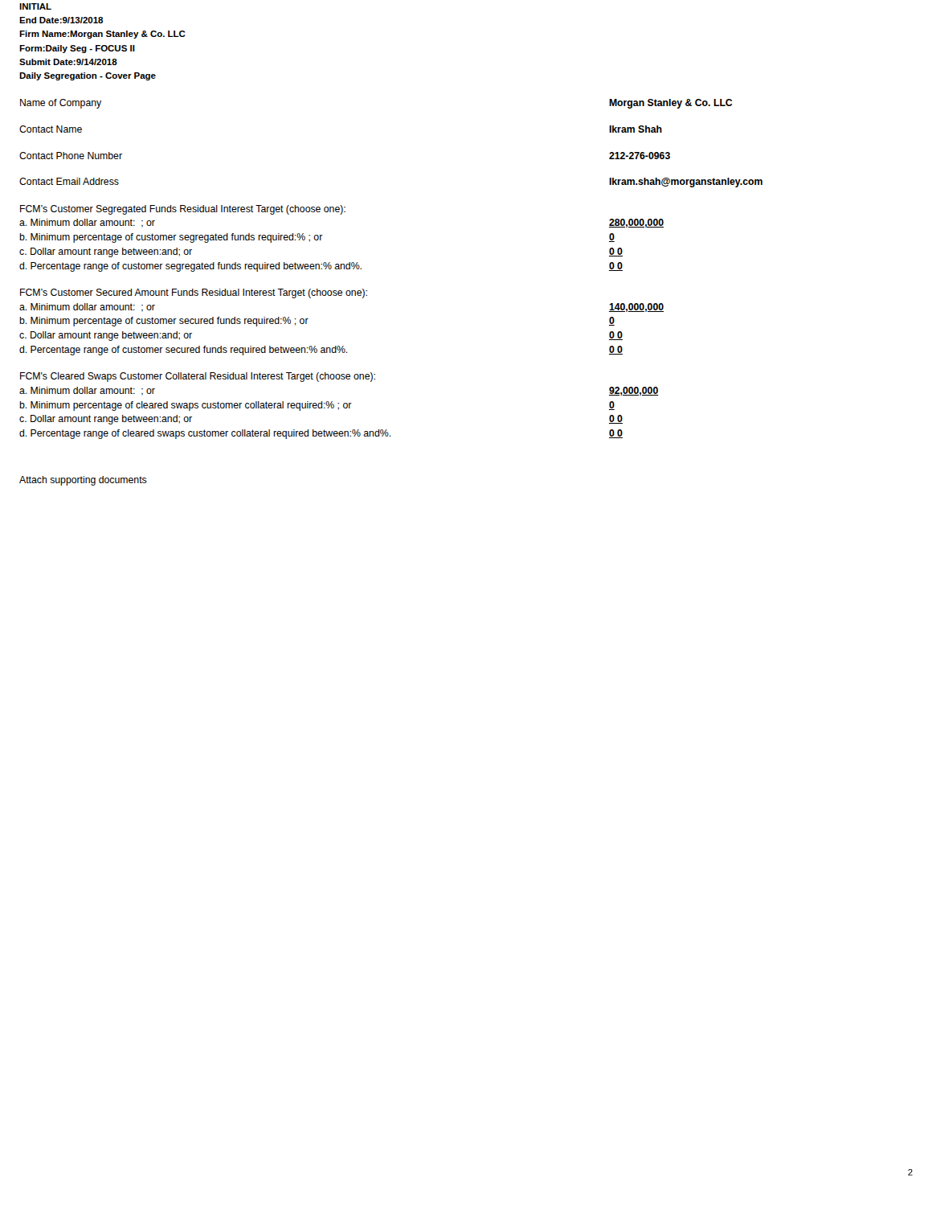INITIAL
End Date:9/13/2018
Firm Name:Morgan Stanley & Co. LLC
Form:Daily Seg - FOCUS II
Submit Date:9/14/2018
Daily Segregation - Cover Page
| Name of Company | Morgan Stanley & Co. LLC |
| Contact Name | Ikram Shah |
| Contact Phone Number | 212-276-0963 |
| Contact Email Address | Ikram.shah@morganstanley.com |
| FCM’s Customer Segregated Funds Residual Interest Target (choose one): | |
| a. Minimum dollar amount: ; or | 280,000,000 |
| b. Minimum percentage of customer segregated funds required:% ; or | 0 |
| c. Dollar amount range between:and; or | 0 0 |
| d. Percentage range of customer segregated funds required between:% and%. | 0 0 |
| FCM’s Customer Secured Amount Funds Residual Interest Target (choose one): | |
| a. Minimum dollar amount: ; or | 140,000,000 |
| b. Minimum percentage of customer secured funds required:% ; or | 0 |
| c. Dollar amount range between:and; or | 0 0 |
| d. Percentage range of customer secured funds required between:% and%. | 0 0 |
| FCM's Cleared Swaps Customer Collateral Residual Interest Target (choose one): | |
| a. Minimum dollar amount: ; or | 92,000,000 |
| b. Minimum percentage of cleared swaps customer collateral required:% ; or | 0 |
| c. Dollar amount range between:and; or | 0 0 |
| d. Percentage range of cleared swaps customer collateral required between:% and%. | 0 0 |
Attach supporting documents
2